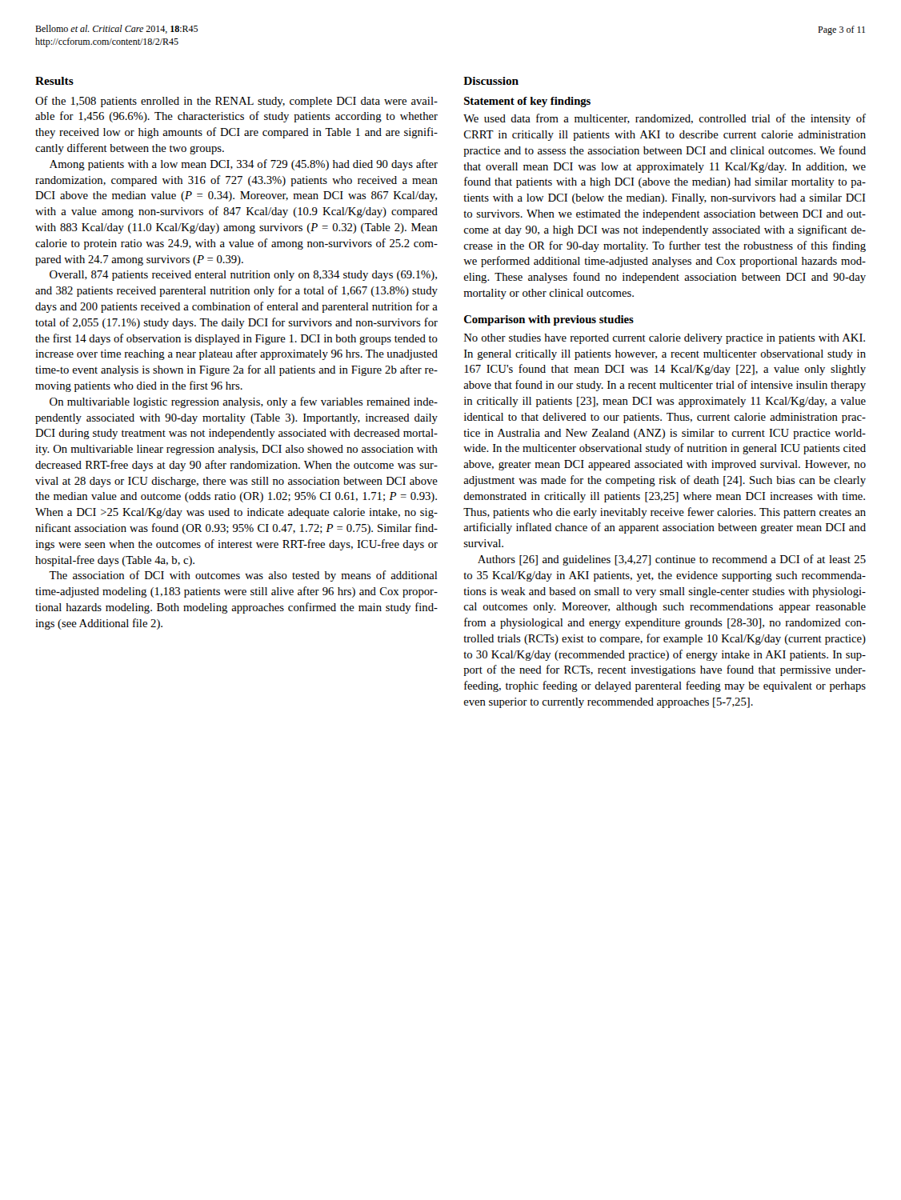Bellomo et al. Critical Care 2014, 18:R45
http://ccforum.com/content/18/2/R45
Page 3 of 11
Results
Of the 1,508 patients enrolled in the RENAL study, complete DCI data were available for 1,456 (96.6%). The characteristics of study patients according to whether they received low or high amounts of DCI are compared in Table 1 and are significantly different between the two groups.
Among patients with a low mean DCI, 334 of 729 (45.8%) had died 90 days after randomization, compared with 316 of 727 (43.3%) patients who received a mean DCI above the median value (P = 0.34). Moreover, mean DCI was 867 Kcal/day, with a value among non-survivors of 847 Kcal/day (10.9 Kcal/Kg/day) compared with 883 Kcal/day (11.0 Kcal/Kg/day) among survivors (P = 0.32) (Table 2). Mean calorie to protein ratio was 24.9, with a value of among non-survivors of 25.2 compared with 24.7 among survivors (P = 0.39).
Overall, 874 patients received enteral nutrition only on 8,334 study days (69.1%), and 382 patients received parenteral nutrition only for a total of 1,667 (13.8%) study days and 200 patients received a combination of enteral and parenteral nutrition for a total of 2,055 (17.1%) study days. The daily DCI for survivors and non-survivors for the first 14 days of observation is displayed in Figure 1. DCI in both groups tended to increase over time reaching a near plateau after approximately 96 hrs. The unadjusted time-to event analysis is shown in Figure 2a for all patients and in Figure 2b after removing patients who died in the first 96 hrs.
On multivariable logistic regression analysis, only a few variables remained independently associated with 90-day mortality (Table 3). Importantly, increased daily DCI during study treatment was not independently associated with decreased mortality. On multivariable linear regression analysis, DCI also showed no association with decreased RRT-free days at day 90 after randomization. When the outcome was survival at 28 days or ICU discharge, there was still no association between DCI above the median value and outcome (odds ratio (OR) 1.02; 95% CI 0.61, 1.71; P = 0.93). When a DCI >25 Kcal/Kg/day was used to indicate adequate calorie intake, no significant association was found (OR 0.93; 95% CI 0.47, 1.72; P = 0.75). Similar findings were seen when the outcomes of interest were RRT-free days, ICU-free days or hospital-free days (Table 4a, b, c).
The association of DCI with outcomes was also tested by means of additional time-adjusted modeling (1,183 patients were still alive after 96 hrs) and Cox proportional hazards modeling. Both modeling approaches confirmed the main study findings (see Additional file 2).
Discussion
Statement of key findings
We used data from a multicenter, randomized, controlled trial of the intensity of CRRT in critically ill patients with AKI to describe current calorie administration practice and to assess the association between DCI and clinical outcomes. We found that overall mean DCI was low at approximately 11 Kcal/Kg/day. In addition, we found that patients with a high DCI (above the median) had similar mortality to patients with a low DCI (below the median). Finally, non-survivors had a similar DCI to survivors. When we estimated the independent association between DCI and outcome at day 90, a high DCI was not independently associated with a significant decrease in the OR for 90-day mortality. To further test the robustness of this finding we performed additional time-adjusted analyses and Cox proportional hazards modeling. These analyses found no independent association between DCI and 90-day mortality or other clinical outcomes.
Comparison with previous studies
No other studies have reported current calorie delivery practice in patients with AKI. In general critically ill patients however, a recent multicenter observational study in 167 ICU's found that mean DCI was 14 Kcal/Kg/day [22], a value only slightly above that found in our study. In a recent multicenter trial of intensive insulin therapy in critically ill patients [23], mean DCI was approximately 11 Kcal/Kg/day, a value identical to that delivered to our patients. Thus, current calorie administration practice in Australia and New Zealand (ANZ) is similar to current ICU practice worldwide. In the multicenter observational study of nutrition in general ICU patients cited above, greater mean DCI appeared associated with improved survival. However, no adjustment was made for the competing risk of death [24]. Such bias can be clearly demonstrated in critically ill patients [23,25] where mean DCI increases with time. Thus, patients who die early inevitably receive fewer calories. This pattern creates an artificially inflated chance of an apparent association between greater mean DCI and survival.
Authors [26] and guidelines [3,4,27] continue to recommend a DCI of at least 25 to 35 Kcal/Kg/day in AKI patients, yet, the evidence supporting such recommendations is weak and based on small to very small single-center studies with physiological outcomes only. Moreover, although such recommendations appear reasonable from a physiological and energy expenditure grounds [28-30], no randomized controlled trials (RCTs) exist to compare, for example 10 Kcal/Kg/day (current practice) to 30 Kcal/Kg/day (recommended practice) of energy intake in AKI patients. In support of the need for RCTs, recent investigations have found that permissive underfeeding, trophic feeding or delayed parenteral feeding may be equivalent or perhaps even superior to currently recommended approaches [5-7,25].